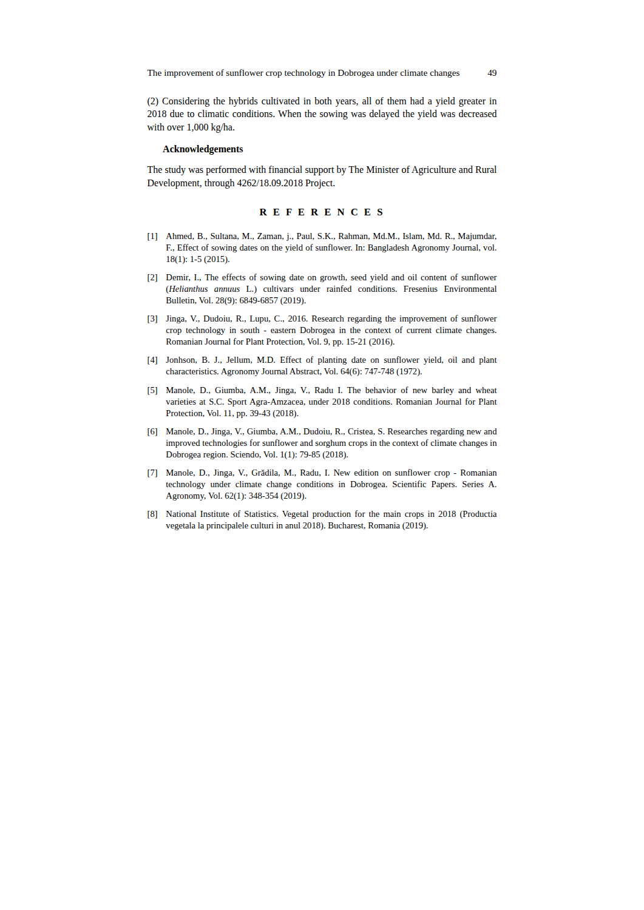The improvement of sunflower crop technology in Dobrogea under climate changes 49
(2) Considering the hybrids cultivated in both years, all of them had a yield greater in 2018 due to climatic conditions. When the sowing was delayed the yield was decreased with over 1,000 kg/ha.
Acknowledgements
The study was performed with financial support by The Minister of Agriculture and Rural Development, through 4262/18.09.2018 Project.
R E F E R E N C E S
[1] Ahmed, B., Sultana, M., Zaman, j., Paul, S.K., Rahman, Md.M., Islam, Md. R., Majumdar, F., Effect of sowing dates on the yield of sunflower. In: Bangladesh Agronomy Journal, vol. 18(1): 1-5 (2015).
[2] Demir, I., The effects of sowing date on growth, seed yield and oil content of sunflower (Helianthus annuus L.) cultivars under rainfed conditions. Fresenius Environmental Bulletin, Vol. 28(9): 6849-6857 (2019).
[3] Jinga, V., Dudoiu, R., Lupu, C., 2016. Research regarding the improvement of sunflower crop technology in south - eastern Dobrogea in the context of current climate changes. Romanian Journal for Plant Protection, Vol. 9, pp. 15-21 (2016).
[4] Jonhson, B. J., Jellum, M.D. Effect of planting date on sunflower yield, oil and plant characteristics. Agronomy Journal Abstract, Vol. 64(6): 747-748 (1972).
[5] Manole, D., Giumba, A.M., Jinga, V., Radu I. The behavior of new barley and wheat varieties at S.C. Sport Agra-Amzacea, under 2018 conditions. Romanian Journal for Plant Protection, Vol. 11, pp. 39-43 (2018).
[6] Manole, D., Jinga, V., Giumba, A.M., Dudoiu, R., Cristea, S. Researches regarding new and improved technologies for sunflower and sorghum crops in the context of climate changes in Dobrogea region. Sciendo, Vol. 1(1): 79-85 (2018).
[7] Manole, D., Jinga, V., Grădila, M., Radu, I. New edition on sunflower crop - Romanian technology under climate change conditions in Dobrogea. Scientific Papers. Series A. Agronomy, Vol. 62(1): 348-354 (2019).
[8] National Institute of Statistics. Vegetal production for the main crops in 2018 (Productia vegetala la principalele culturi in anul 2018). Bucharest, Romania (2019).